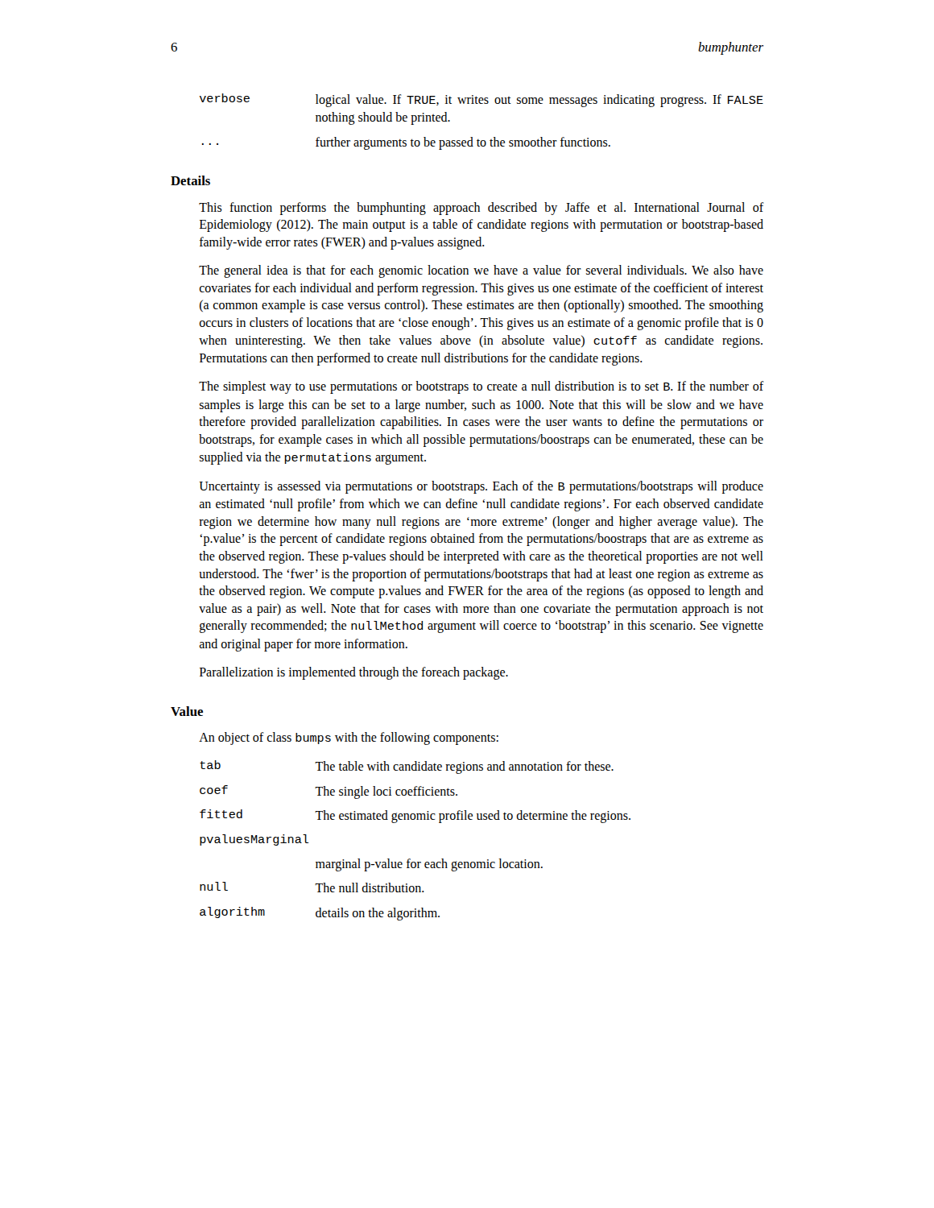6 bumphunter
verbose
logical value. If TRUE, it writes out some messages indicating progress. If FALSE nothing should be printed.
...
further arguments to be passed to the smoother functions.
Details
This function performs the bumphunting approach described by Jaffe et al. International Journal of Epidemiology (2012). The main output is a table of candidate regions with permutation or bootstrap-based family-wide error rates (FWER) and p-values assigned.
The general idea is that for each genomic location we have a value for several individuals. We also have covariates for each individual and perform regression. This gives us one estimate of the coefficient of interest (a common example is case versus control). These estimates are then (optionally) smoothed. The smoothing occurs in clusters of locations that are ‘close enough’. This gives us an estimate of a genomic profile that is 0 when uninteresting. We then take values above (in absolute value) cutoff as candidate regions. Permutations can then performed to create null distributions for the candidate regions.
The simplest way to use permutations or bootstraps to create a null distribution is to set B. If the number of samples is large this can be set to a large number, such as 1000. Note that this will be slow and we have therefore provided parallelization capabilities. In cases were the user wants to define the permutations or bootstraps, for example cases in which all possible permutations/boostraps can be enumerated, these can be supplied via the permutations argument.
Uncertainty is assessed via permutations or bootstraps. Each of the B permutations/bootstraps will produce an estimated ‘null profile’ from which we can define ‘null candidate regions’. For each observed candidate region we determine how many null regions are ‘more extreme’ (longer and higher average value). The ‘p.value’ is the percent of candidate regions obtained from the permutations/boostraps that are as extreme as the observed region. These p-values should be interpreted with care as the theoretical proporties are not well understood. The ‘fwer’ is the proportion of permutations/bootstraps that had at least one region as extreme as the observed region. We compute p.values and FWER for the area of the regions (as opposed to length and value as a pair) as well. Note that for cases with more than one covariate the permutation approach is not generally recommended; the nullMethod argument will coerce to ‘bootstrap’ in this scenario. See vignette and original paper for more information.
Parallelization is implemented through the foreach package.
Value
An object of class bumps with the following components:
tab
The table with candidate regions and annotation for these.
coef
The single loci coefficients.
fitted
The estimated genomic profile used to determine the regions.
pvaluesMarginal
marginal p-value for each genomic location.
null
The null distribution.
algorithm
details on the algorithm.